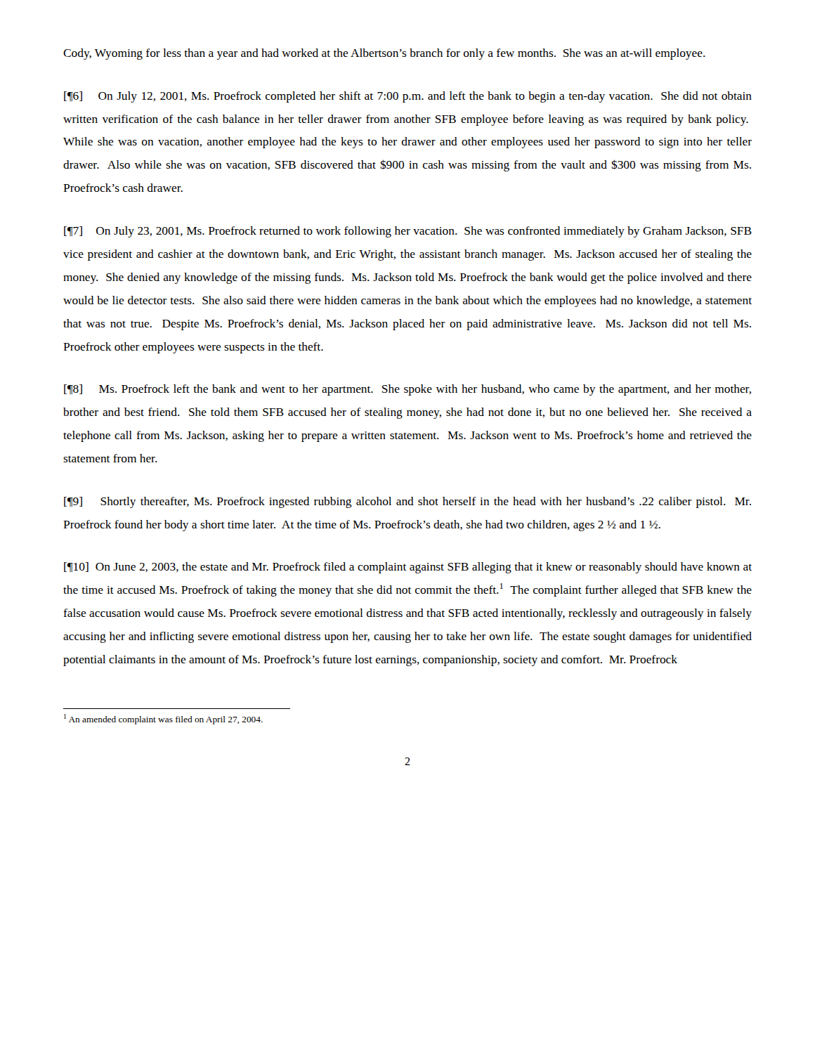Cody, Wyoming for less than a year and had worked at the Albertson’s branch for only a few months. She was an at-will employee.
[¶6] On July 12, 2001, Ms. Proefrock completed her shift at 7:00 p.m. and left the bank to begin a ten-day vacation. She did not obtain written verification of the cash balance in her teller drawer from another SFB employee before leaving as was required by bank policy. While she was on vacation, another employee had the keys to her drawer and other employees used her password to sign into her teller drawer. Also while she was on vacation, SFB discovered that $900 in cash was missing from the vault and $300 was missing from Ms. Proefrock’s cash drawer.
[¶7] On July 23, 2001, Ms. Proefrock returned to work following her vacation. She was confronted immediately by Graham Jackson, SFB vice president and cashier at the downtown bank, and Eric Wright, the assistant branch manager. Ms. Jackson accused her of stealing the money. She denied any knowledge of the missing funds. Ms. Jackson told Ms. Proefrock the bank would get the police involved and there would be lie detector tests. She also said there were hidden cameras in the bank about which the employees had no knowledge, a statement that was not true. Despite Ms. Proefrock’s denial, Ms. Jackson placed her on paid administrative leave. Ms. Jackson did not tell Ms. Proefrock other employees were suspects in the theft.
[¶8] Ms. Proefrock left the bank and went to her apartment. She spoke with her husband, who came by the apartment, and her mother, brother and best friend. She told them SFB accused her of stealing money, she had not done it, but no one believed her. She received a telephone call from Ms. Jackson, asking her to prepare a written statement. Ms. Jackson went to Ms. Proefrock’s home and retrieved the statement from her.
[¶9] Shortly thereafter, Ms. Proefrock ingested rubbing alcohol and shot herself in the head with her husband’s .22 caliber pistol. Mr. Proefrock found her body a short time later. At the time of Ms. Proefrock’s death, she had two children, ages 2 ½ and 1 ½.
[¶10] On June 2, 2003, the estate and Mr. Proefrock filed a complaint against SFB alleging that it knew or reasonably should have known at the time it accused Ms. Proefrock of taking the money that she did not commit the theft.1 The complaint further alleged that SFB knew the false accusation would cause Ms. Proefrock severe emotional distress and that SFB acted intentionally, recklessly and outrageously in falsely accusing her and inflicting severe emotional distress upon her, causing her to take her own life. The estate sought damages for unidentified potential claimants in the amount of Ms. Proefrock’s future lost earnings, companionship, society and comfort. Mr. Proefrock
1 An amended complaint was filed on April 27, 2004.
2